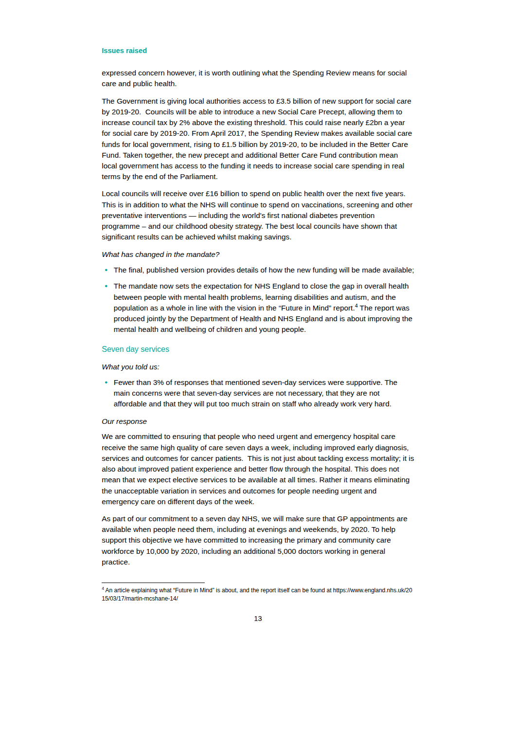Issues raised
expressed concern however, it is worth outlining what the Spending Review means for social care and public health.
The Government is giving local authorities access to £3.5 billion of new support for social care by 2019-20. Councils will be able to introduce a new Social Care Precept, allowing them to increase council tax by 2% above the existing threshold. This could raise nearly £2bn a year for social care by 2019-20. From April 2017, the Spending Review makes available social care funds for local government, rising to £1.5 billion by 2019-20, to be included in the Better Care Fund. Taken together, the new precept and additional Better Care Fund contribution mean local government has access to the funding it needs to increase social care spending in real terms by the end of the Parliament.
Local councils will receive over £16 billion to spend on public health over the next five years. This is in addition to what the NHS will continue to spend on vaccinations, screening and other preventative interventions — including the world's first national diabetes prevention programme – and our childhood obesity strategy. The best local councils have shown that significant results can be achieved whilst making savings.
What has changed in the mandate?
The final, published version provides details of how the new funding will be made available;
The mandate now sets the expectation for NHS England to close the gap in overall health between people with mental health problems, learning disabilities and autism, and the population as a whole in line with the vision in the “Future in Mind” report.4 The report was produced jointly by the Department of Health and NHS England and is about improving the mental health and wellbeing of children and young people.
Seven day services
What you told us:
Fewer than 3% of responses that mentioned seven-day services were supportive. The main concerns were that seven-day services are not necessary, that they are not affordable and that they will put too much strain on staff who already work very hard.
Our response
We are committed to ensuring that people who need urgent and emergency hospital care receive the same high quality of care seven days a week, including improved early diagnosis, services and outcomes for cancer patients. This is not just about tackling excess mortality; it is also about improved patient experience and better flow through the hospital. This does not mean that we expect elective services to be available at all times. Rather it means eliminating the unacceptable variation in services and outcomes for people needing urgent and emergency care on different days of the week.
As part of our commitment to a seven day NHS, we will make sure that GP appointments are available when people need them, including at evenings and weekends, by 2020. To help support this objective we have committed to increasing the primary and community care workforce by 10,000 by 2020, including an additional 5,000 doctors working in general practice.
4 An article explaining what “Future in Mind” is about, and the report itself can be found at https://www.england.nhs.uk/2015/03/17/martin-mcshane-14/
13